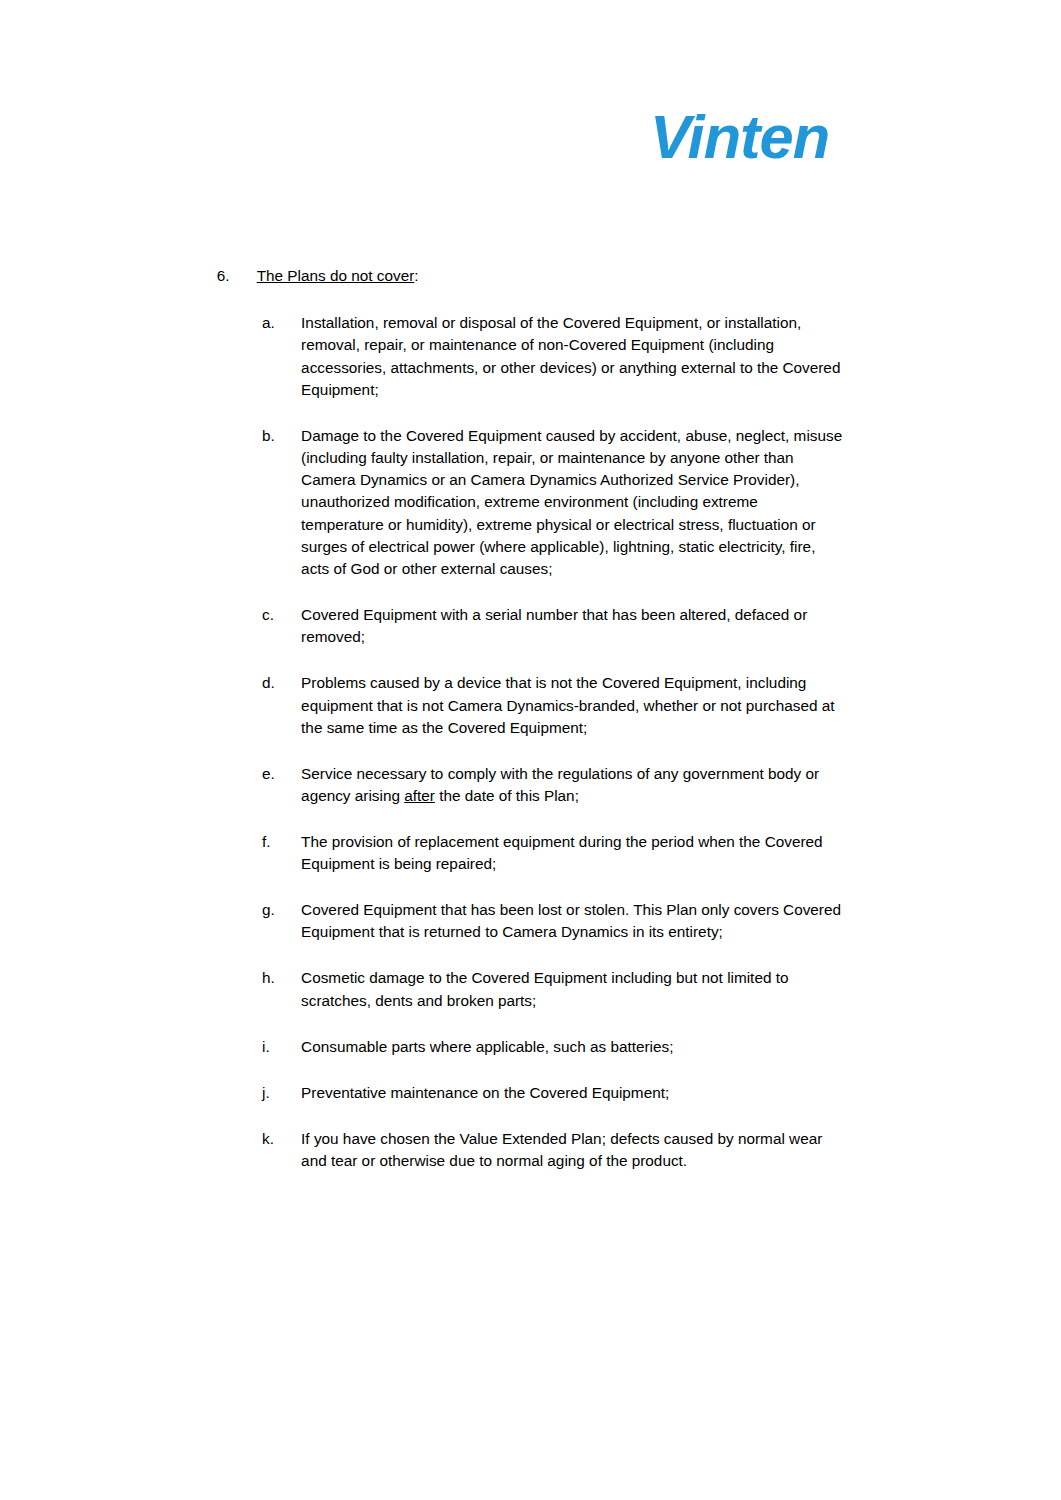Vinten
6. The Plans do not cover:
a. Installation, removal or disposal of the Covered Equipment, or installation, removal, repair, or maintenance of non-Covered Equipment (including accessories, attachments, or other devices) or anything external to the Covered Equipment;
b. Damage to the Covered Equipment caused by accident, abuse, neglect, misuse (including faulty installation, repair, or maintenance by anyone other than Camera Dynamics or an Camera Dynamics Authorized Service Provider), unauthorized modification, extreme environment (including extreme temperature or humidity), extreme physical or electrical stress, fluctuation or surges of electrical power (where applicable), lightning, static electricity, fire, acts of God or other external causes;
c. Covered Equipment with a serial number that has been altered, defaced or removed;
d. Problems caused by a device that is not the Covered Equipment, including equipment that is not Camera Dynamics-branded, whether or not purchased at the same time as the Covered Equipment;
e. Service necessary to comply with the regulations of any government body or agency arising after the date of this Plan;
f. The provision of replacement equipment during the period when the Covered Equipment is being repaired;
g. Covered Equipment that has been lost or stolen. This Plan only covers Covered Equipment that is returned to Camera Dynamics in its entirety;
h. Cosmetic damage to the Covered Equipment including but not limited to scratches, dents and broken parts;
i. Consumable parts where applicable, such as batteries;
j. Preventative maintenance on the Covered Equipment;
k. If you have chosen the Value Extended Plan; defects caused by normal wear and tear or otherwise due to normal aging of the product.